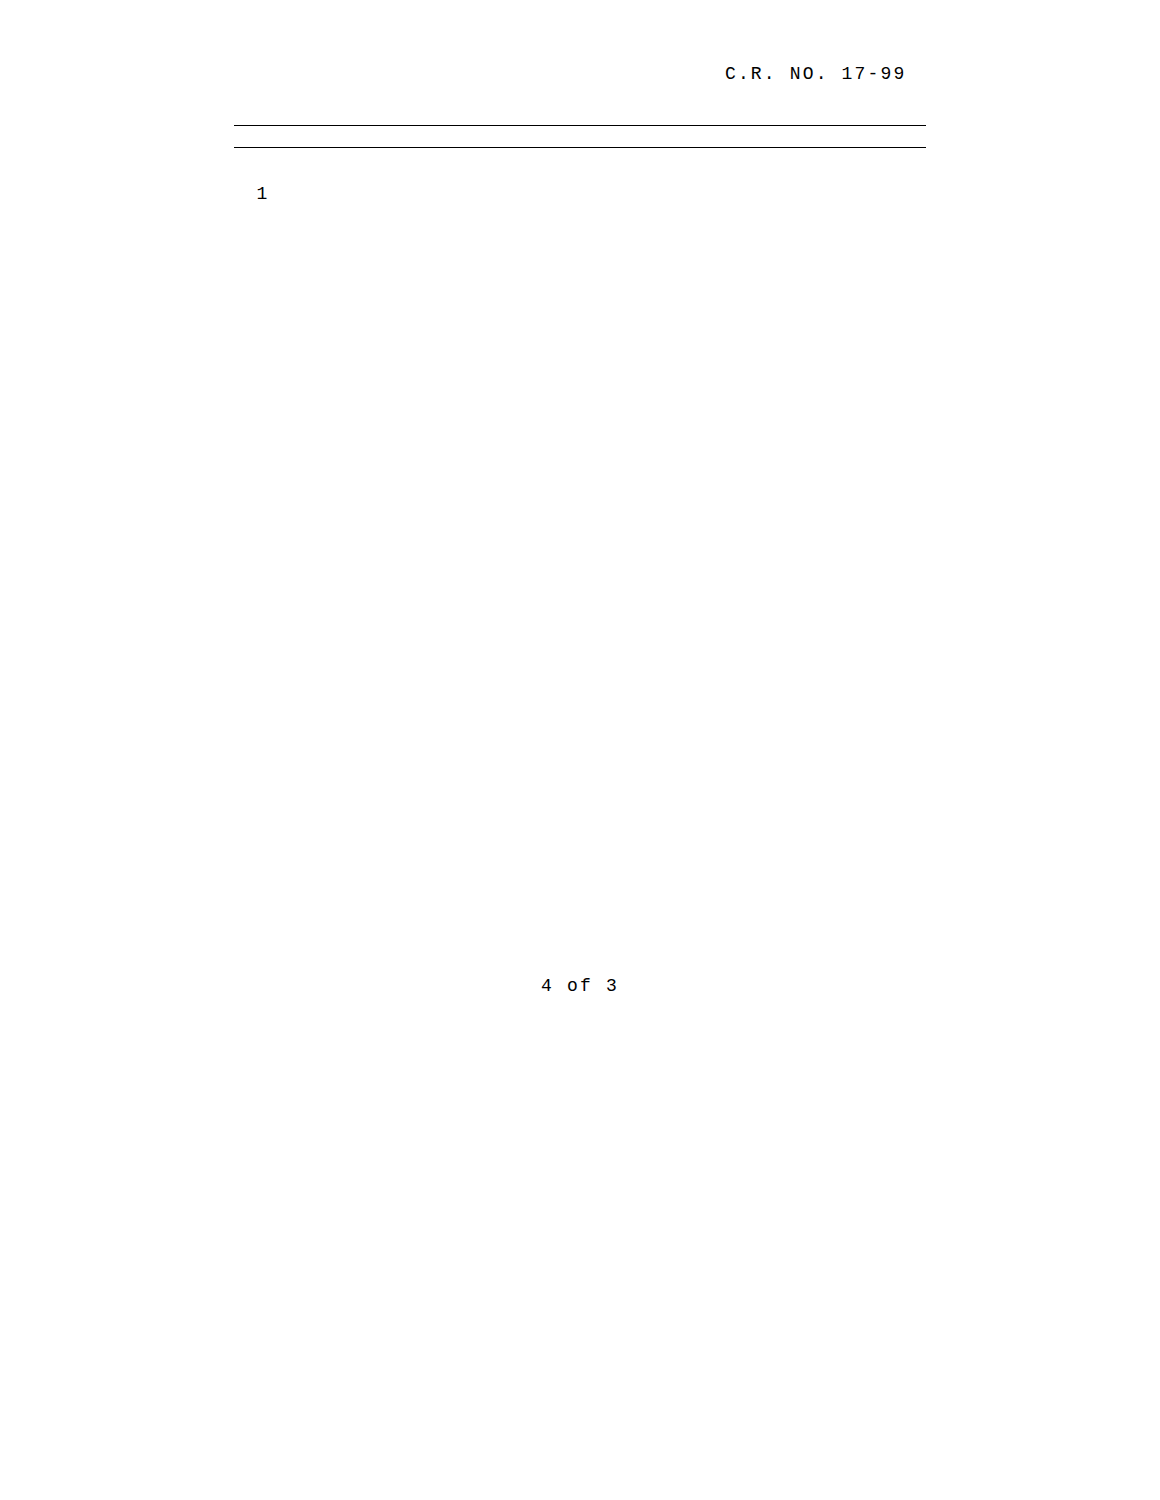C.R. NO. 17-99
1
4 of 3